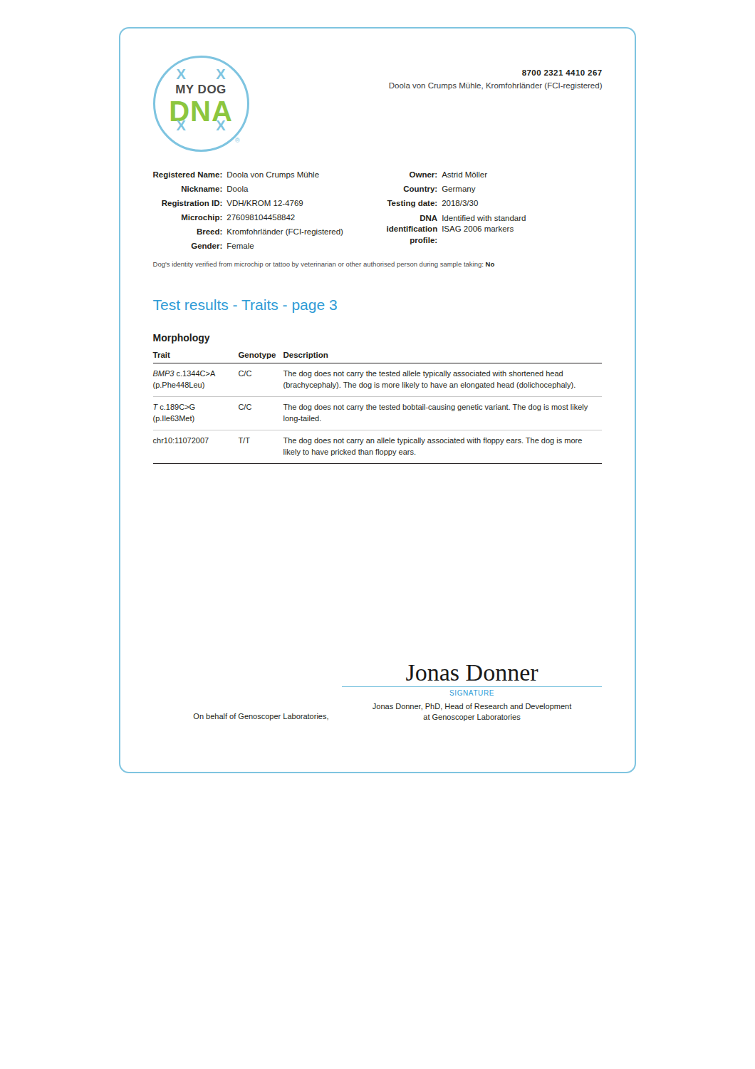X X X X
MY DOG
DNA
®
8700 2321 4410 267
Doola von Crumps Mühle, Kromfohrländer (FCI-registered)
Registered Name:
Nickname:
Registration ID:
Microchip:
Breed:
Gender:
Doola von Crumps Mühle
Doola
VDH/KROM 12-4769
276098104458842
Kromfohrländer (FCI-registered)
Female
Owner:
Country:
Testing date:
DNA
identification
profile:
Astrid Möller
Germany
2018/3/30
Identified with standard
ISAG 2006 markers
Dog's identity verified from microchip or tattoo by veterinarian or other authorised person during sample taking: No
Test results - Traits - page 3
Morphology
| Trait | Genotype | Description |
| --- | --- | --- |
| BMP3 c.1344C>A (p.Phe448Leu) | C/C | The dog does not carry the tested allele typically associated with shortened head (brachycephaly). The dog is more likely to have an elongated head (dolichocephaly). |
| T c.189C>G (p.Ile63Met) | C/C | The dog does not carry the tested bobtail-causing genetic variant. The dog is most likely long-tailed. |
| chr10:11072007 | T/T | The dog does not carry an allele typically associated with floppy ears. The dog is more likely to have pricked than floppy ears. |
On behalf of Genoscoper Laboratories,
Jonas Donner
SIGNATURE
Jonas Donner, PhD, Head of Research and Development
at Genoscoper Laboratories